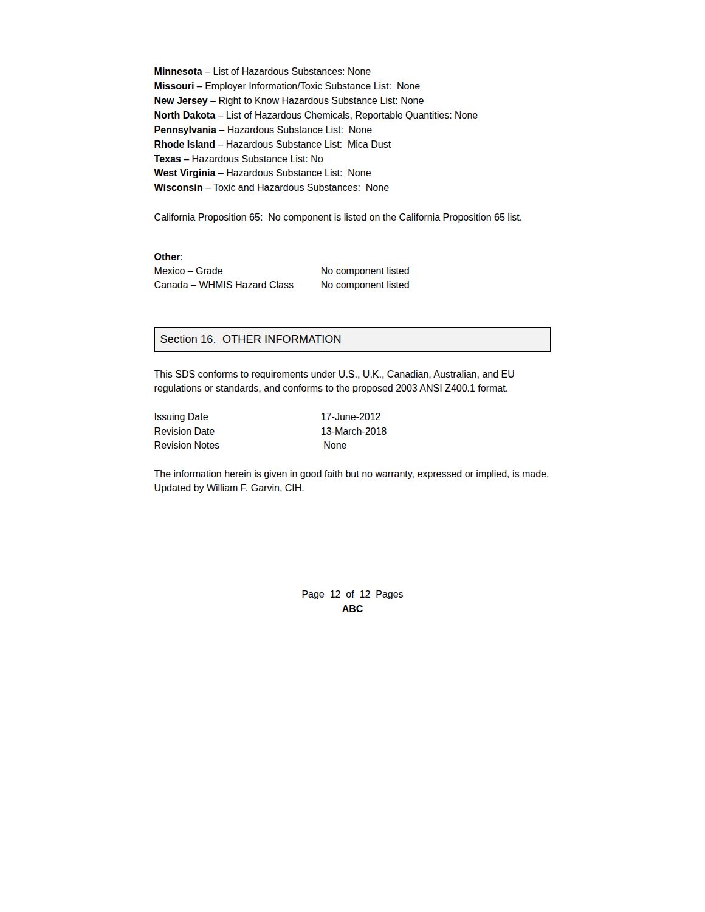Minnesota – List of Hazardous Substances: None
Missouri – Employer Information/Toxic Substance List: None
New Jersey – Right to Know Hazardous Substance List: None
North Dakota – List of Hazardous Chemicals, Reportable Quantities: None
Pennsylvania – Hazardous Substance List: None
Rhode Island – Hazardous Substance List: Mica Dust
Texas – Hazardous Substance List: No
West Virginia – Hazardous Substance List: None
Wisconsin – Toxic and Hazardous Substances: None
California Proposition 65: No component is listed on the California Proposition 65 list.
Other:
| Mexico – Grade | No component listed |
| Canada – WHMIS Hazard Class | No component listed |
Section 16. OTHER INFORMATION
This SDS conforms to requirements under U.S., U.K., Canadian, Australian, and EU regulations or standards, and conforms to the proposed 2003 ANSI Z400.1 format.
| Issuing Date | 17-June-2012 |
| Revision Date | 13-March-2018 |
| Revision Notes | None |
The information herein is given in good faith but no warranty, expressed or implied, is made. Updated by William F. Garvin, CIH.
Page 12 of 12 Pages
ABC